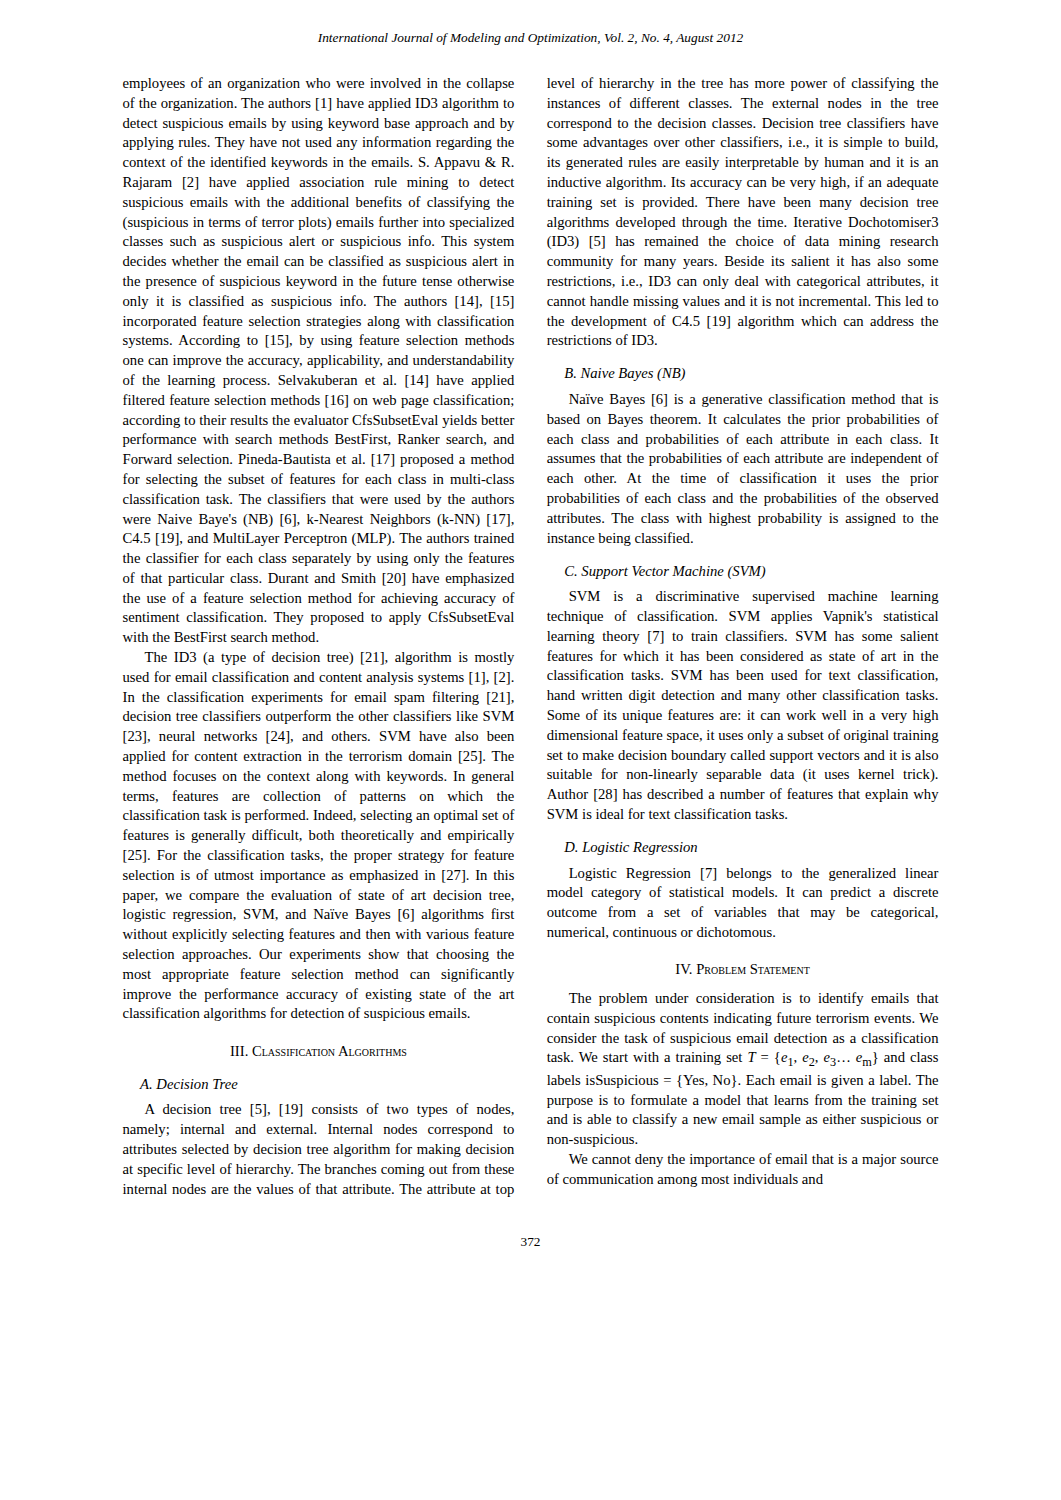International Journal of Modeling and Optimization, Vol. 2, No. 4, August 2012
employees of an organization who were involved in the collapse of the organization. The authors [1] have applied ID3 algorithm to detect suspicious emails by using keyword base approach and by applying rules. They have not used any information regarding the context of the identified keywords in the emails. S. Appavu & R. Rajaram [2] have applied association rule mining to detect suspicious emails with the additional benefits of classifying the (suspicious in terms of terror plots) emails further into specialized classes such as suspicious alert or suspicious info. This system decides whether the email can be classified as suspicious alert in the presence of suspicious keyword in the future tense otherwise only it is classified as suspicious info. The authors [14], [15] incorporated feature selection strategies along with classification systems. According to [15], by using feature selection methods one can improve the accuracy, applicability, and understandability of the learning process. Selvakuberan et al. [14] have applied filtered feature selection methods [16] on web page classification; according to their results the evaluator CfsSubsetEval yields better performance with search methods BestFirst, Ranker search, and Forward selection. Pineda-Bautista et al. [17] proposed a method for selecting the subset of features for each class in multi-class classification task. The classifiers that were used by the authors were Naive Baye's (NB) [6], k-Nearest Neighbors (k-NN) [17], C4.5 [19], and MultiLayer Perceptron (MLP). The authors trained the classifier for each class separately by using only the features of that particular class. Durant and Smith [20] have emphasized the use of a feature selection method for achieving accuracy of sentiment classification. They proposed to apply CfsSubsetEval with the BestFirst search method.
The ID3 (a type of decision tree) [21], algorithm is mostly used for email classification and content analysis systems [1], [2]. In the classification experiments for email spam filtering [21], decision tree classifiers outperform the other classifiers like SVM [23], neural networks [24], and others. SVM have also been applied for content extraction in the terrorism domain [25]. The method focuses on the context along with keywords. In general terms, features are collection of patterns on which the classification task is performed. Indeed, selecting an optimal set of features is generally difficult, both theoretically and empirically [25]. For the classification tasks, the proper strategy for feature selection is of utmost importance as emphasized in [27]. In this paper, we compare the evaluation of state of art decision tree, logistic regression, SVM, and Naïve Bayes [6] algorithms first without explicitly selecting features and then with various feature selection approaches. Our experiments show that choosing the most appropriate feature selection method can significantly improve the performance accuracy of existing state of the art classification algorithms for detection of suspicious emails.
III. Classification Algorithms
A. Decision Tree
A decision tree [5], [19] consists of two types of nodes, namely; internal and external. Internal nodes correspond to attributes selected by decision tree algorithm for making decision at specific level of hierarchy. The branches coming out from these internal nodes are the values of that attribute. The attribute at top level of hierarchy in the tree has more power of classifying the instances of different classes. The external nodes in the tree correspond to the decision classes. Decision tree classifiers have some advantages over other classifiers, i.e., it is simple to build, its generated rules are easily interpretable by human and it is an inductive algorithm. Its accuracy can be very high, if an adequate training set is provided. There have been many decision tree algorithms developed through the time. Iterative Dochotomiser3 (ID3) [5] has remained the choice of data mining research community for many years. Beside its salient it has also some restrictions, i.e., ID3 can only deal with categorical attributes, it cannot handle missing values and it is not incremental. This led to the development of C4.5 [19] algorithm which can address the restrictions of ID3.
B. Naive Bayes (NB)
Naïve Bayes [6] is a generative classification method that is based on Bayes theorem. It calculates the prior probabilities of each class and probabilities of each attribute in each class. It assumes that the probabilities of each attribute are independent of each other. At the time of classification it uses the prior probabilities of each class and the probabilities of the observed attributes. The class with highest probability is assigned to the instance being classified.
C. Support Vector Machine (SVM)
SVM is a discriminative supervised machine learning technique of classification. SVM applies Vapnik's statistical learning theory [7] to train classifiers. SVM has some salient features for which it has been considered as state of art in the classification tasks. SVM has been used for text classification, hand written digit detection and many other classification tasks. Some of its unique features are: it can work well in a very high dimensional feature space, it uses only a subset of original training set to make decision boundary called support vectors and it is also suitable for non-linearly separable data (it uses kernel trick). Author [28] has described a number of features that explain why SVM is ideal for text classification tasks.
D. Logistic Regression
Logistic Regression [7] belongs to the generalized linear model category of statistical models. It can predict a discrete outcome from a set of variables that may be categorical, numerical, continuous or dichotomous.
IV. Problem Statement
The problem under consideration is to identify emails that contain suspicious contents indicating future terrorism events. We consider the task of suspicious email detection as a classification task. We start with a training set T = {e1, e2, e3… em} and class labels isSuspicious = {Yes, No}. Each email is given a label. The purpose is to formulate a model that learns from the training set and is able to classify a new email sample as either suspicious or non-suspicious.
We cannot deny the importance of email that is a major source of communication among most individuals and
372